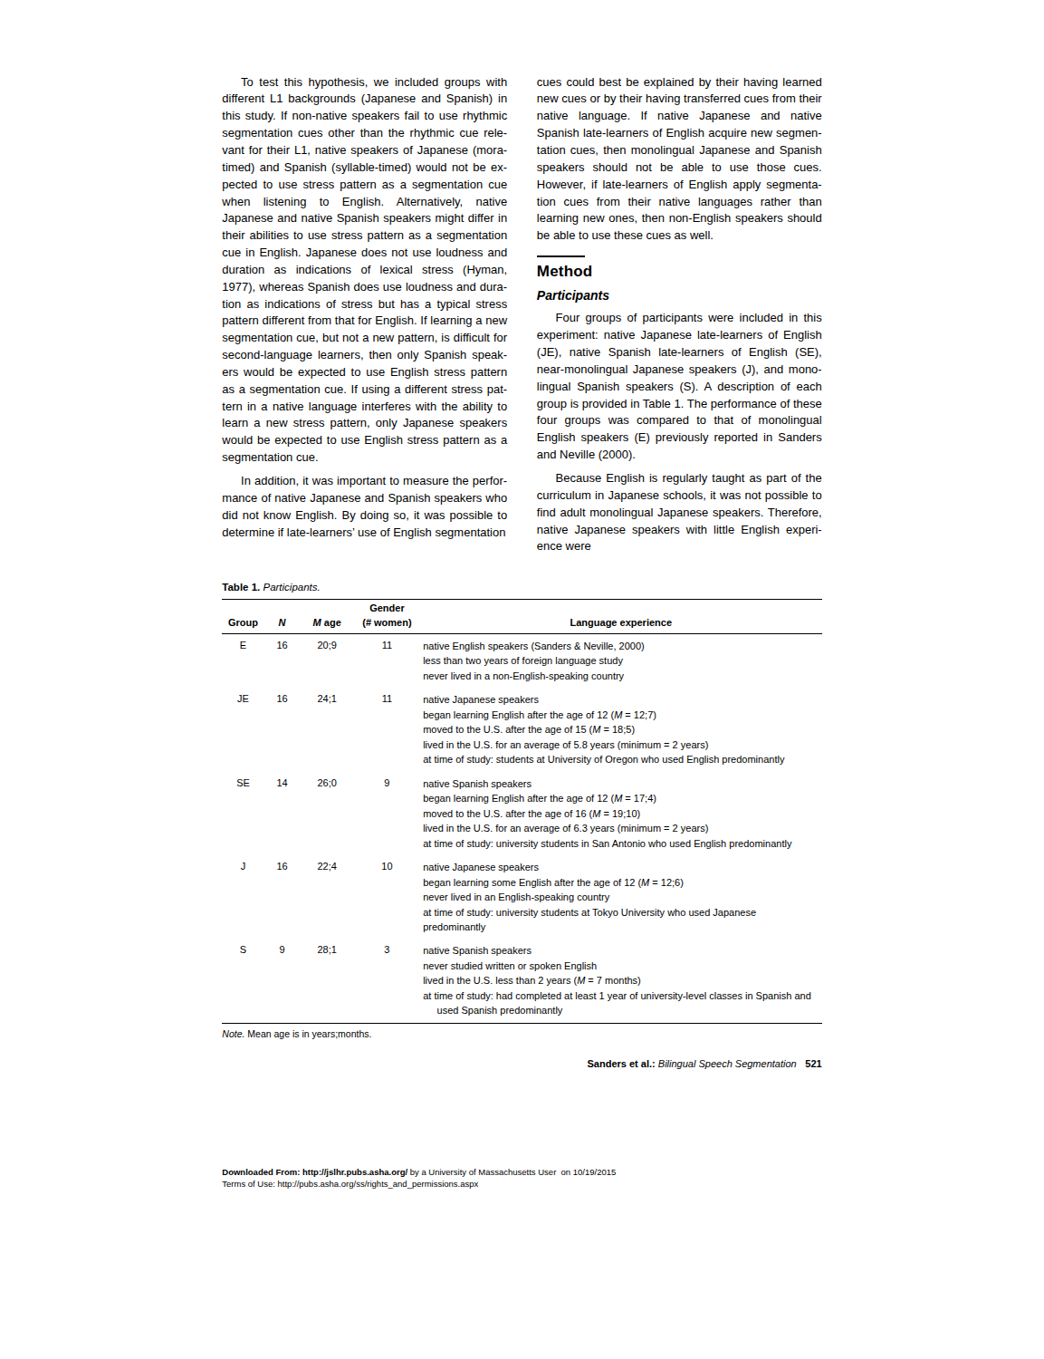To test this hypothesis, we included groups with different L1 backgrounds (Japanese and Spanish) in this study. If non-native speakers fail to use rhythmic segmentation cues other than the rhythmic cue relevant for their L1, native speakers of Japanese (mora-timed) and Spanish (syllable-timed) would not be expected to use stress pattern as a segmentation cue when listening to English. Alternatively, native Japanese and native Spanish speakers might differ in their abilities to use stress pattern as a segmentation cue in English. Japanese does not use loudness and duration as indications of lexical stress (Hyman, 1977), whereas Spanish does use loudness and duration as indications of stress but has a typical stress pattern different from that for English. If learning a new segmentation cue, but not a new pattern, is difficult for second-language learners, then only Spanish speakers would be expected to use English stress pattern as a segmentation cue. If using a different stress pattern in a native language interferes with the ability to learn a new stress pattern, only Japanese speakers would be expected to use English stress pattern as a segmentation cue.
In addition, it was important to measure the performance of native Japanese and Spanish speakers who did not know English. By doing so, it was possible to determine if late-learners’ use of English segmentation
cues could best be explained by their having learned new cues or by their having transferred cues from their native language. If native Japanese and native Spanish late-learners of English acquire new segmentation cues, then monolingual Japanese and Spanish speakers should not be able to use those cues. However, if late-learners of English apply segmentation cues from their native languages rather than learning new ones, then non-English speakers should be able to use these cues as well.
Method
Participants
Four groups of participants were included in this experiment: native Japanese late-learners of English (JE), native Spanish late-learners of English (SE), near-monolingual Japanese speakers (J), and monolingual Spanish speakers (S). A description of each group is provided in Table 1. The performance of these four groups was compared to that of monolingual English speakers (E) previously reported in Sanders and Neville (2000).
Because English is regularly taught as part of the curriculum in Japanese schools, it was not possible to find adult monolingual Japanese speakers. Therefore, native Japanese speakers with little English experience were
Table 1. Participants.
| | | | Gender | |
| --- | --- | --- | --- | --- |
| Group | N | M age | (# women) | Language experience |
| E | 16 | 20;9 | 11 | native English speakers (Sanders & Neville, 2000) less than two years of foreign language study never lived in a non-English-speaking country |
| JE | 16 | 24;1 | 11 | native Japanese speakers began learning English after the age of 12 ( M = 12;7) moved to the U.S. after the age of 15 ( M = 18;5) lived in the U.S. for an average of 5.8 years (minimum = 2 years) at time of study: students at University of Oregon who used English predominantly |
| SE | 14 | 26;0 | 9 | native Spanish speakers began learning English after the age of 12 ( M = 17;4) moved to the U.S. after the age of 16 ( M = 19;10) lived in the U.S. for an average of 6.3 years (minimum = 2 years) at time of study: university students in San Antonio who used English predominantly |
| J | 16 | 22;4 | 10 | native Japanese speakers began learning some English after the age of 12 ( M = 12;6) never lived in an English-speaking country at time of study: university students at Tokyo University who used Japanese predominantly |
| S | 9 | 28;1 | 3 | native Spanish speakers never studied written or spoken English lived in the U.S. less than 2 years ( M = 7 months) at time of study: had completed at least 1 year of university-level classes in Spanish and used Spanish predominantly |
Note. Mean age is in years;months.
Sanders et al.: Bilingual Speech Segmentation 521
Downloaded From: http://jslhr.pubs.asha.org/ by a University of Massachusetts User on 10/19/2015
Terms of Use: http://pubs.asha.org/ss/rights_and_permissions.aspx